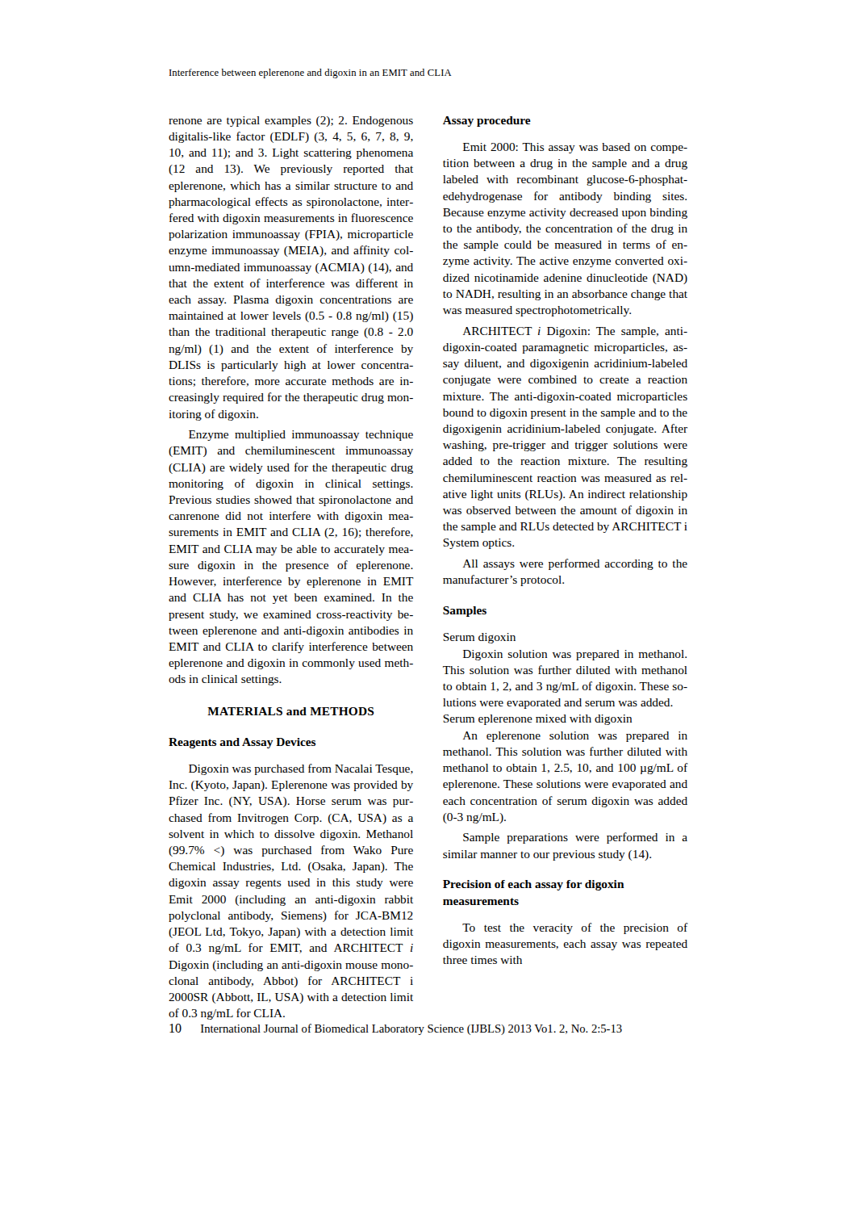Interference between eplerenone and digoxin in an EMIT and CLIA
renone are typical examples (2); 2. Endogenous digitalis-like factor (EDLF) (3, 4, 5, 6, 7, 8, 9, 10, and 11); and 3. Light scattering phenomena (12 and 13). We previously reported that eplerenone, which has a similar structure to and pharmacological effects as spironolactone, interfered with digoxin measurements in fluorescence polarization immunoassay (FPIA), microparticle enzyme immunoassay (MEIA), and affinity column-mediated immunoassay (ACMIA) (14), and that the extent of interference was different in each assay. Plasma digoxin concentrations are maintained at lower levels (0.5 - 0.8 ng/ml) (15) than the traditional therapeutic range (0.8 - 2.0 ng/ml) (1) and the extent of interference by DLISs is particularly high at lower concentrations; therefore, more accurate methods are increasingly required for the therapeutic drug monitoring of digoxin.
Enzyme multiplied immunoassay technique (EMIT) and chemiluminescent immunoassay (CLIA) are widely used for the therapeutic drug monitoring of digoxin in clinical settings. Previous studies showed that spironolactone and canrenone did not interfere with digoxin measurements in EMIT and CLIA (2, 16); therefore, EMIT and CLIA may be able to accurately measure digoxin in the presence of eplerenone. However, interference by eplerenone in EMIT and CLIA has not yet been examined. In the present study, we examined cross-reactivity between eplerenone and anti-digoxin antibodies in EMIT and CLIA to clarify interference between eplerenone and digoxin in commonly used methods in clinical settings.
MATERIALS and METHODS
Reagents and Assay Devices
Digoxin was purchased from Nacalai Tesque, Inc. (Kyoto, Japan). Eplerenone was provided by Pfizer Inc. (NY, USA). Horse serum was purchased from Invitrogen Corp. (CA, USA) as a solvent in which to dissolve digoxin. Methanol (99.7% <) was purchased from Wako Pure Chemical Industries, Ltd. (Osaka, Japan). The digoxin assay regents used in this study were Emit 2000 (including an anti-digoxin rabbit polyclonal antibody, Siemens) for JCA-BM12 (JEOL Ltd, Tokyo, Japan) with a detection limit of 0.3 ng/mL for EMIT, and ARCHITECT i Digoxin (including an anti-digoxin mouse monoclonal antibody, Abbot) for ARCHITECT i 2000SR (Abbott, IL, USA) with a detection limit of 0.3 ng/mL for CLIA.
Assay procedure
Emit 2000: This assay was based on competition between a drug in the sample and a drug labeled with recombinant glucose-6-phosphatedehydrogenase for antibody binding sites. Because enzyme activity decreased upon binding to the antibody, the concentration of the drug in the sample could be measured in terms of enzyme activity. The active enzyme converted oxidized nicotinamide adenine dinucleotide (NAD) to NADH, resulting in an absorbance change that was measured spectrophotometrically.
ARCHITECT i Digoxin: The sample, anti-digoxin-coated paramagnetic microparticles, assay diluent, and digoxigenin acridinium-labeled conjugate were combined to create a reaction mixture. The anti-digoxin-coated microparticles bound to digoxin present in the sample and to the digoxigenin acridinium-labeled conjugate. After washing, pre-trigger and trigger solutions were added to the reaction mixture. The resulting chemiluminescent reaction was measured as relative light units (RLUs). An indirect relationship was observed between the amount of digoxin in the sample and RLUs detected by ARCHITECT i System optics.
All assays were performed according to the manufacturer’s protocol.
Samples
Serum digoxin
Digoxin solution was prepared in methanol. This solution was further diluted with methanol to obtain 1, 2, and 3 ng/mL of digoxin. These solutions were evaporated and serum was added.
Serum eplerenone mixed with digoxin
An eplerenone solution was prepared in methanol. This solution was further diluted with methanol to obtain 1, 2.5, 10, and 100 µg/mL of eplerenone. These solutions were evaporated and each concentration of serum digoxin was added (0-3 ng/mL).
Sample preparations were performed in a similar manner to our previous study (14).
Precision of each assay for digoxin measurements
To test the veracity of the precision of digoxin measurements, each assay was repeated three times with
10
International Journal of Biomedical Laboratory Science (IJBLS) 2013 Vo1. 2, No. 2:5-13